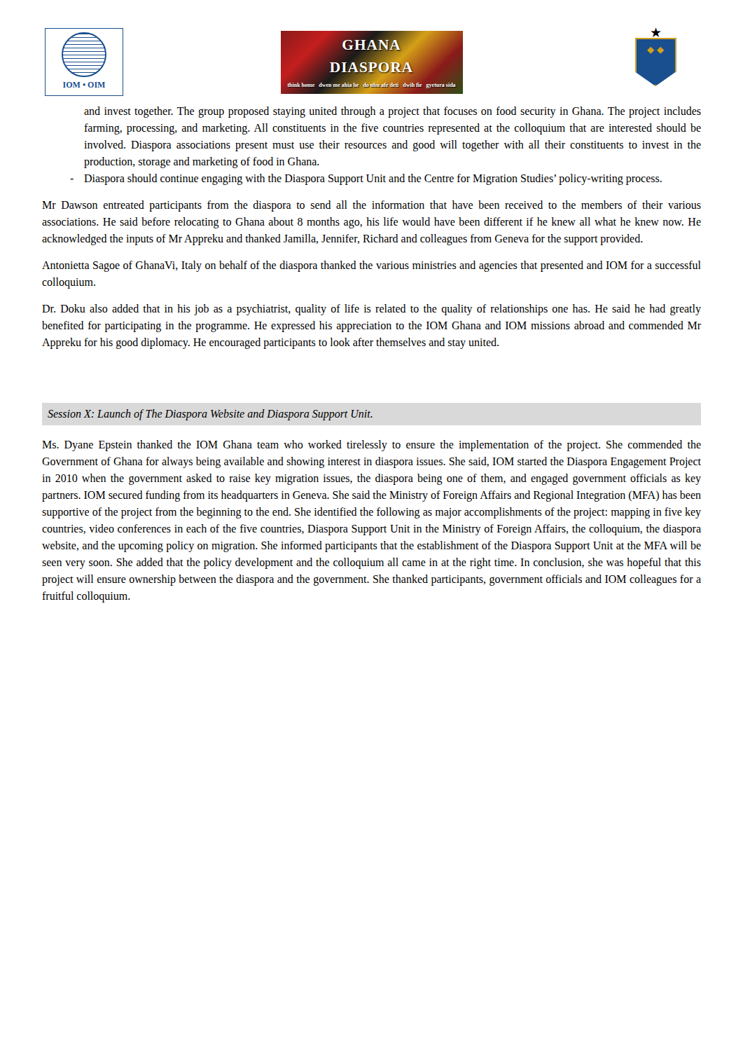IOM • OIM
GHANA
DIASPORA
think home dwen me ahia he do nhu afe deti dwih fie gyetura sida
★
◆ ◆
and invest together. The group proposed staying united through a project that focuses on food security in Ghana. The project includes farming, processing, and marketing. All constituents in the five countries represented at the colloquium that are interested should be involved. Diaspora associations present must use their resources and good will together with all their constituents to invest in the production, storage and marketing of food in Ghana.
Diaspora should continue engaging with the Diaspora Support Unit and the Centre for Migration Studies’ policy-writing process.
Mr Dawson entreated participants from the diaspora to send all the information that have been received to the members of their various associations. He said before relocating to Ghana about 8 months ago, his life would have been different if he knew all what he knew now. He acknowledged the inputs of Mr Appreku and thanked Jamilla, Jennifer, Richard and colleagues from Geneva for the support provided.
Antonietta Sagoe of GhanaVi, Italy on behalf of the diaspora thanked the various ministries and agencies that presented and IOM for a successful colloquium.
Dr. Doku also added that in his job as a psychiatrist, quality of life is related to the quality of relationships one has. He said he had greatly benefited for participating in the programme. He expressed his appreciation to the IOM Ghana and IOM missions abroad and commended Mr Appreku for his good diplomacy. He encouraged participants to look after themselves and stay united.
Session X: Launch of The Diaspora Website and Diaspora Support Unit.
Ms. Dyane Epstein thanked the IOM Ghana team who worked tirelessly to ensure the implementation of the project. She commended the Government of Ghana for always being available and showing interest in diaspora issues. She said, IOM started the Diaspora Engagement Project in 2010 when the government asked to raise key migration issues, the diaspora being one of them, and engaged government officials as key partners. IOM secured funding from its headquarters in Geneva. She said the Ministry of Foreign Affairs and Regional Integration (MFA) has been supportive of the project from the beginning to the end. She identified the following as major accomplishments of the project: mapping in five key countries, video conferences in each of the five countries, Diaspora Support Unit in the Ministry of Foreign Affairs, the colloquium, the diaspora website, and the upcoming policy on migration. She informed participants that the establishment of the Diaspora Support Unit at the MFA will be seen very soon. She added that the policy development and the colloquium all came in at the right time. In conclusion, she was hopeful that this project will ensure ownership between the diaspora and the government. She thanked participants, government officials and IOM colleagues for a fruitful colloquium.